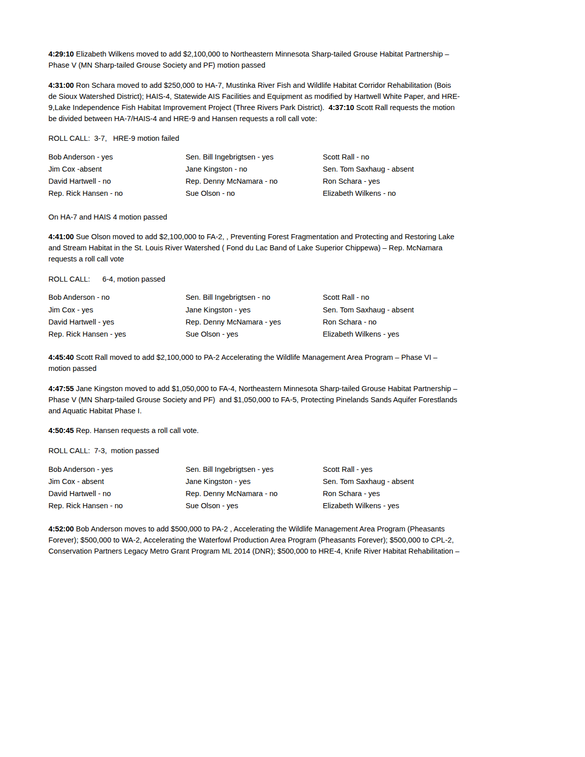4:29:10 Elizabeth Wilkens moved to add $2,100,000 to Northeastern Minnesota Sharp-tailed Grouse Habitat Partnership – Phase V (MN Sharp-tailed Grouse Society and PF) motion passed
4:31:00 Ron Schara moved to add $250,000 to HA-7, Mustinka River Fish and Wildlife Habitat Corridor Rehabilitation (Bois de Sioux Watershed District); HAIS-4, Statewide AIS Facilities and Equipment as modified by Hartwell White Paper, and HRE-9,Lake Independence Fish Habitat Improvement Project (Three Rivers Park District). 4:37:10 Scott Rall requests the motion be divided between HA-7/HAIS-4 and HRE-9 and Hansen requests a roll call vote:
ROLL CALL: 3-7, HRE-9 motion failed
| Bob Anderson - yes | Sen. Bill Ingebrigtsen - yes | Scott Rall - no |
| Jim Cox -absent | Jane Kingston - no | Sen. Tom Saxhaug - absent |
| David Hartwell - no | Rep. Denny McNamara - no | Ron Schara - yes |
| Rep. Rick Hansen - no | Sue Olson - no | Elizabeth Wilkens - no |
On HA-7 and HAIS 4 motion passed
4:41:00 Sue Olson moved to add $2,100,000 to FA-2, , Preventing Forest Fragmentation and Protecting and Restoring Lake and Stream Habitat in the St. Louis River Watershed ( Fond du Lac Band of Lake Superior Chippewa) – Rep. McNamara requests a roll call vote
ROLL CALL: 6-4, motion passed
| Bob Anderson - no | Sen. Bill Ingebrigtsen - no | Scott Rall - no |
| Jim Cox - yes | Jane Kingston - yes | Sen. Tom Saxhaug - absent |
| David Hartwell - yes | Rep. Denny McNamara - yes | Ron Schara - no |
| Rep. Rick Hansen - yes | Sue Olson - yes | Elizabeth Wilkens - yes |
4:45:40 Scott Rall moved to add $2,100,000 to PA-2 Accelerating the Wildlife Management Area Program – Phase VI – motion passed
4:47:55 Jane Kingston moved to add $1,050,000 to FA-4, Northeastern Minnesota Sharp-tailed Grouse Habitat Partnership – Phase V (MN Sharp-tailed Grouse Society and PF) and $1,050,000 to FA-5, Protecting Pinelands Sands Aquifer Forestlands and Aquatic Habitat Phase I.
4:50:45 Rep. Hansen requests a roll call vote.
ROLL CALL: 7-3, motion passed
| Bob Anderson - yes | Sen. Bill Ingebrigtsen - yes | Scott Rall - yes |
| Jim Cox - absent | Jane Kingston - yes | Sen. Tom Saxhaug - absent |
| David Hartwell - no | Rep. Denny McNamara - no | Ron Schara - yes |
| Rep. Rick Hansen - no | Sue Olson - yes | Elizabeth Wilkens - yes |
4:52:00 Bob Anderson moves to add $500,000 to PA-2 , Accelerating the Wildlife Management Area Program (Pheasants Forever); $500,000 to WA-2, Accelerating the Waterfowl Production Area Program (Pheasants Forever); $500,000 to CPL-2, Conservation Partners Legacy Metro Grant Program ML 2014 (DNR); $500,000 to HRE-4, Knife River Habitat Rehabilitation –